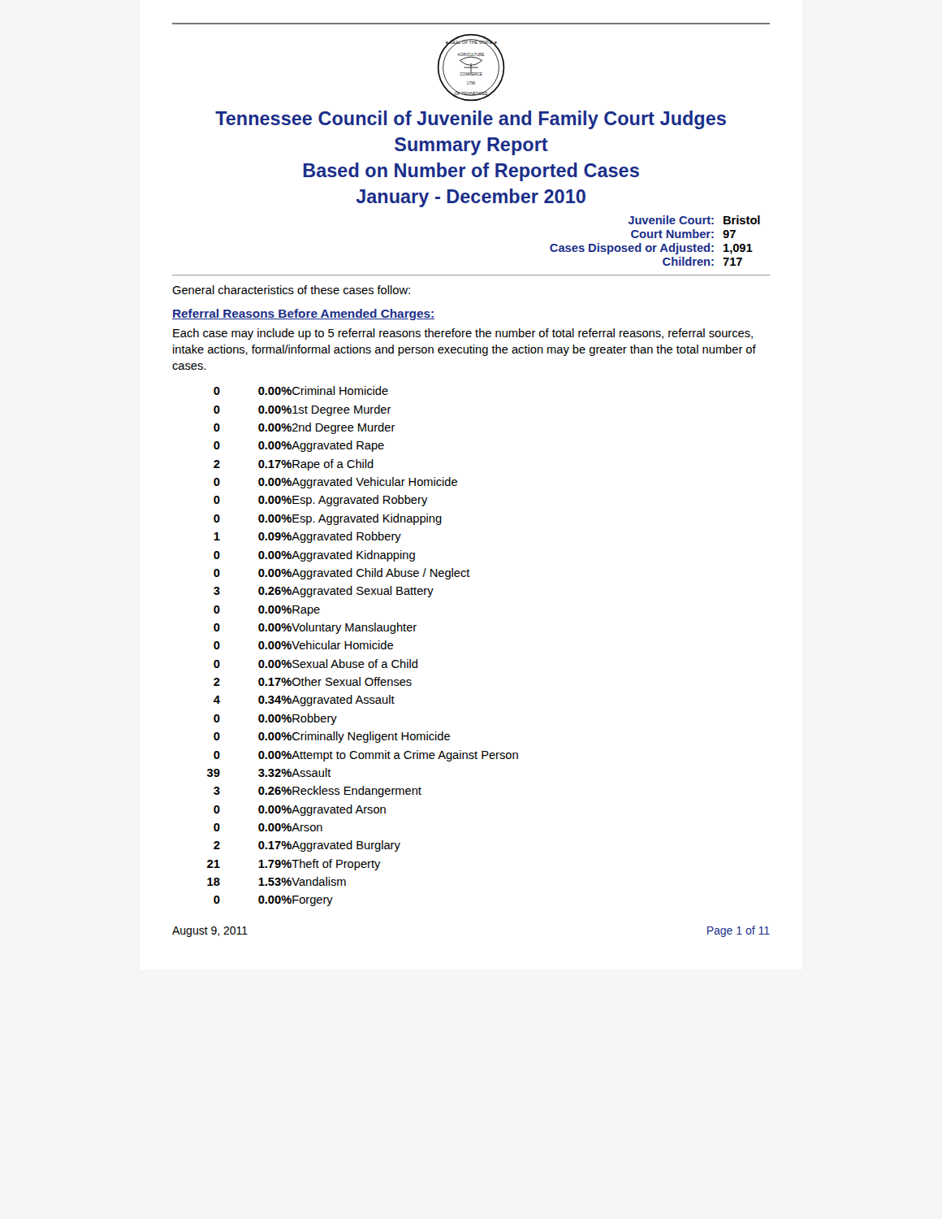★ SEAL OF THE STATE ★ OF TENNESSEE AGRICULTURE COMMERCE 1796
Tennessee Council of Juvenile and Family Court Judges
Summary Report
Based on Number of Reported Cases
January - December 2010
Juvenile Court: Bristol
Court Number: 97
Cases Disposed or Adjusted: 1,091
Children: 717
General characteristics of these cases follow:
Referral Reasons Before Amended Charges:
Each case may include up to 5 referral reasons therefore the number of total referral reasons, referral sources, intake actions, formal/informal actions and person executing the action may be greater than the total number of cases.
| 0 | 0.00% | Criminal Homicide |
| 0 | 0.00% | 1st Degree Murder |
| 0 | 0.00% | 2nd Degree Murder |
| 0 | 0.00% | Aggravated Rape |
| 2 | 0.17% | Rape of a Child |
| 0 | 0.00% | Aggravated Vehicular Homicide |
| 0 | 0.00% | Esp. Aggravated Robbery |
| 0 | 0.00% | Esp. Aggravated Kidnapping |
| 1 | 0.09% | Aggravated Robbery |
| 0 | 0.00% | Aggravated Kidnapping |
| 0 | 0.00% | Aggravated Child Abuse / Neglect |
| 3 | 0.26% | Aggravated Sexual Battery |
| 0 | 0.00% | Rape |
| 0 | 0.00% | Voluntary Manslaughter |
| 0 | 0.00% | Vehicular Homicide |
| 0 | 0.00% | Sexual Abuse of a Child |
| 2 | 0.17% | Other Sexual Offenses |
| 4 | 0.34% | Aggravated Assault |
| 0 | 0.00% | Robbery |
| 0 | 0.00% | Criminally Negligent Homicide |
| 0 | 0.00% | Attempt to Commit a Crime Against Person |
| 39 | 3.32% | Assault |
| 3 | 0.26% | Reckless Endangerment |
| 0 | 0.00% | Aggravated Arson |
| 0 | 0.00% | Arson |
| 2 | 0.17% | Aggravated Burglary |
| 21 | 1.79% | Theft of Property |
| 18 | 1.53% | Vandalism |
| 0 | 0.00% | Forgery |
August 9, 2011
Page 1 of 11